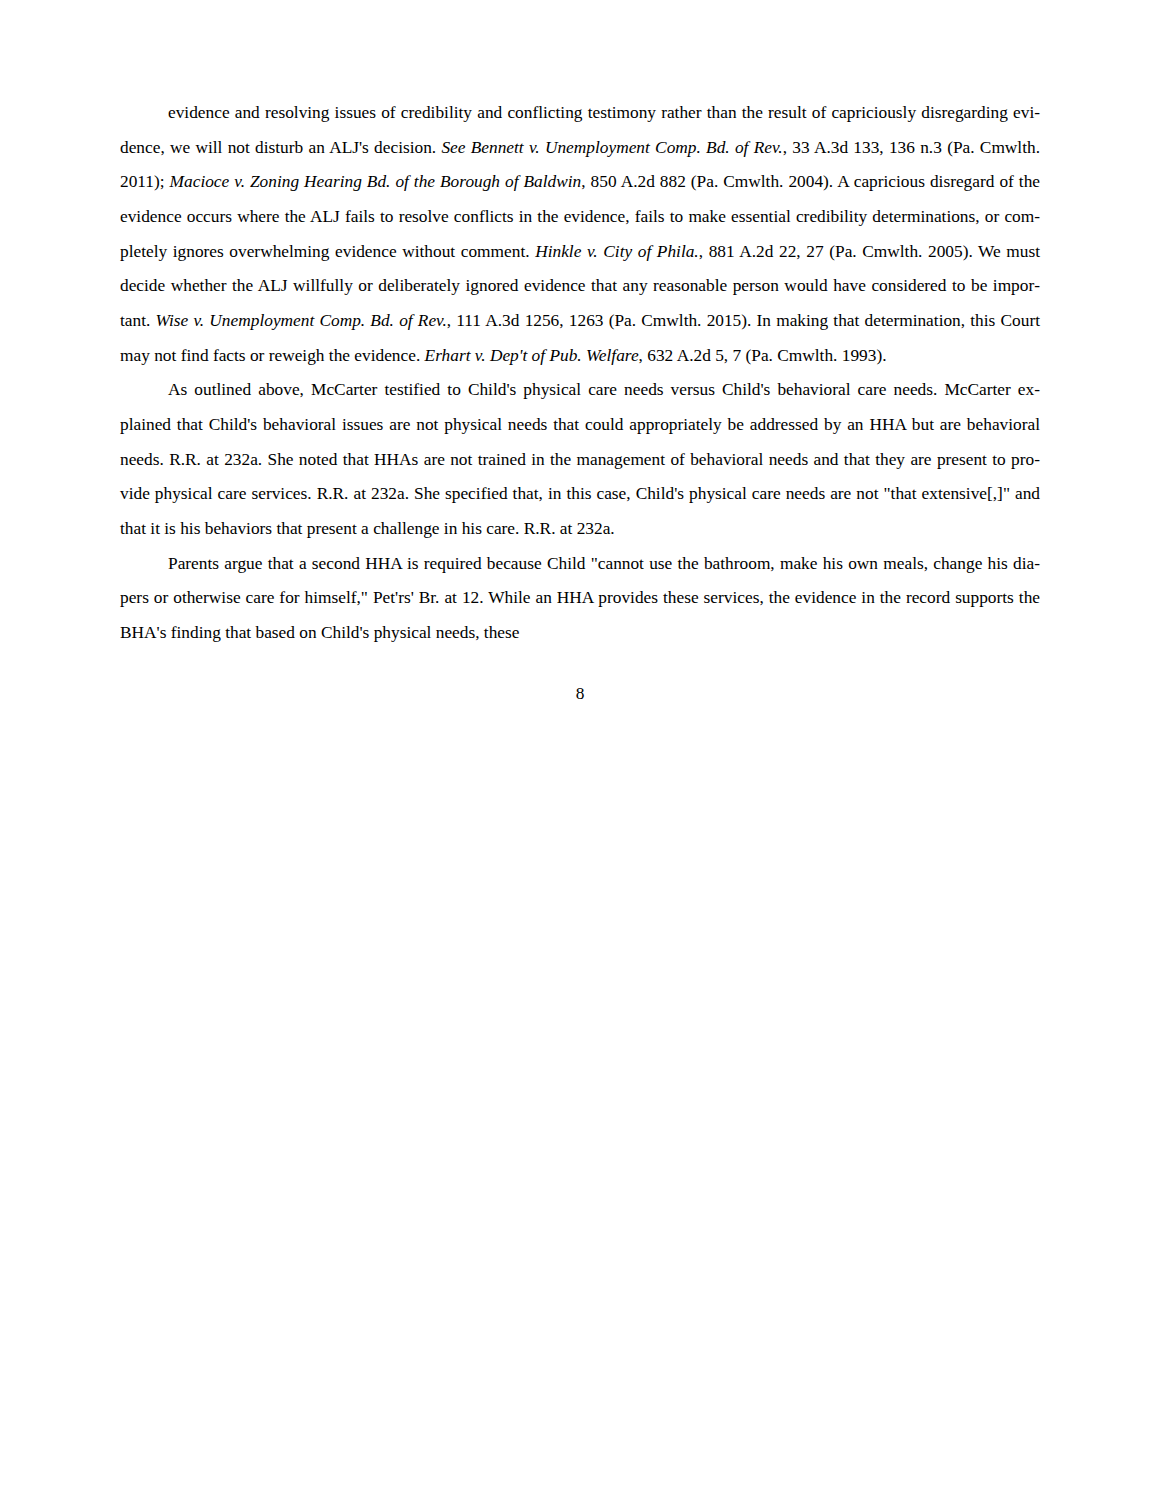evidence and resolving issues of credibility and conflicting testimony rather than the result of capriciously disregarding evidence, we will not disturb an ALJ's decision. See Bennett v. Unemployment Comp. Bd. of Rev., 33 A.3d 133, 136 n.3 (Pa. Cmwlth. 2011); Macioce v. Zoning Hearing Bd. of the Borough of Baldwin, 850 A.2d 882 (Pa. Cmwlth. 2004). A capricious disregard of the evidence occurs where the ALJ fails to resolve conflicts in the evidence, fails to make essential credibility determinations, or completely ignores overwhelming evidence without comment. Hinkle v. City of Phila., 881 A.2d 22, 27 (Pa. Cmwlth. 2005). We must decide whether the ALJ willfully or deliberately ignored evidence that any reasonable person would have considered to be important. Wise v. Unemployment Comp. Bd. of Rev., 111 A.3d 1256, 1263 (Pa. Cmwlth. 2015). In making that determination, this Court may not find facts or reweigh the evidence. Erhart v. Dep't of Pub. Welfare, 632 A.2d 5, 7 (Pa. Cmwlth. 1993).
As outlined above, McCarter testified to Child's physical care needs versus Child's behavioral care needs. McCarter explained that Child's behavioral issues are not physical needs that could appropriately be addressed by an HHA but are behavioral needs. R.R. at 232a. She noted that HHAs are not trained in the management of behavioral needs and that they are present to provide physical care services. R.R. at 232a. She specified that, in this case, Child's physical care needs are not "that extensive[,]" and that it is his behaviors that present a challenge in his care. R.R. at 232a.
Parents argue that a second HHA is required because Child "cannot use the bathroom, make his own meals, change his diapers or otherwise care for himself," Pet'rs' Br. at 12. While an HHA provides these services, the evidence in the record supports the BHA's finding that based on Child's physical needs, these
8